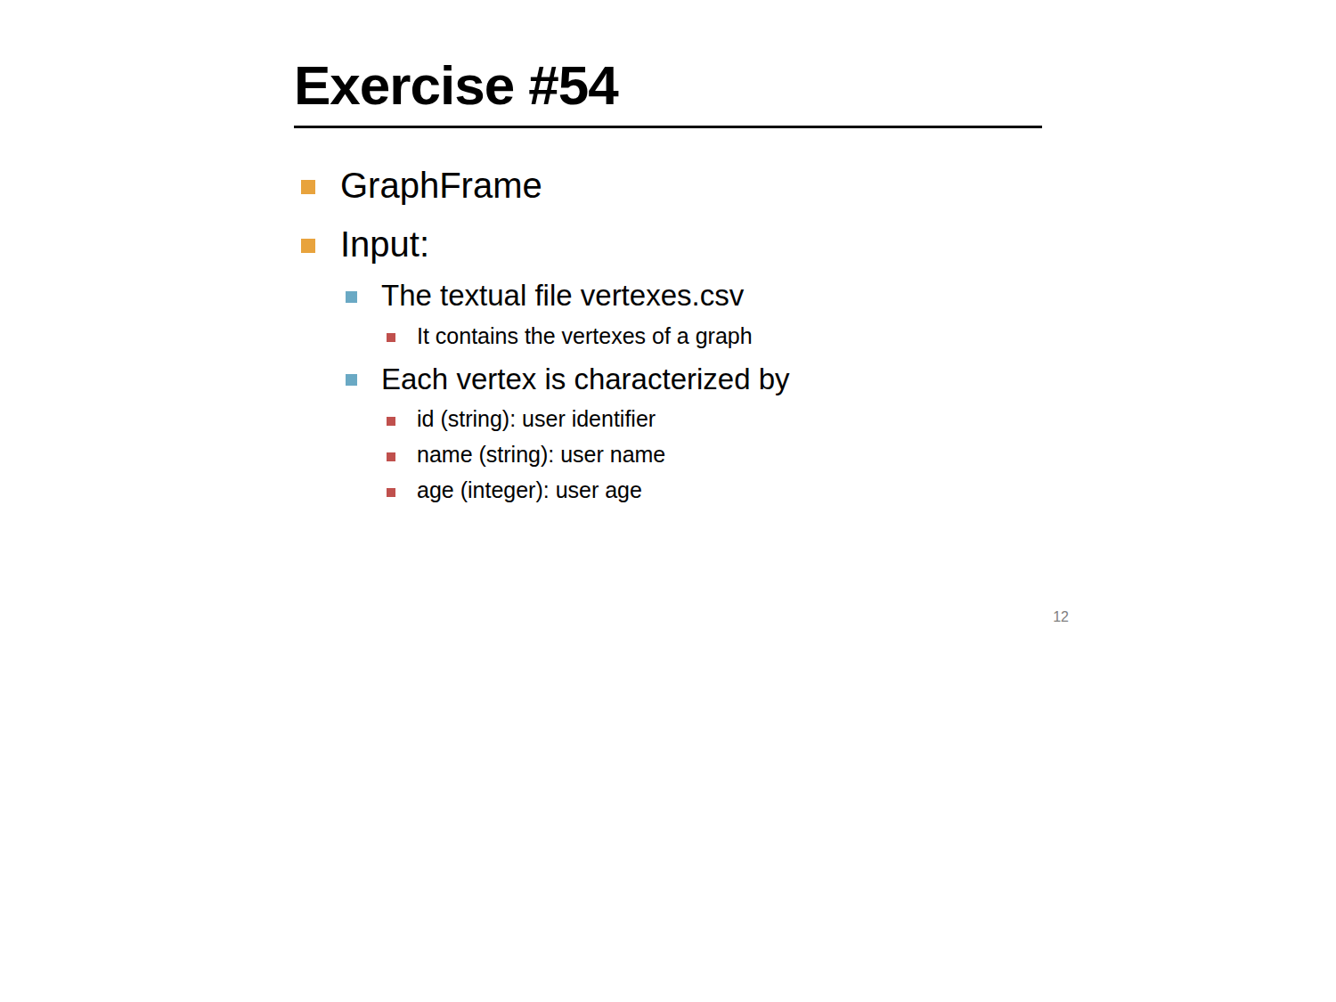Exercise #54
GraphFrame
Input:
The textual file vertexes.csv
It contains the vertexes of a graph
Each vertex is characterized by
id (string): user identifier
name (string): user name
age (integer): user age
12